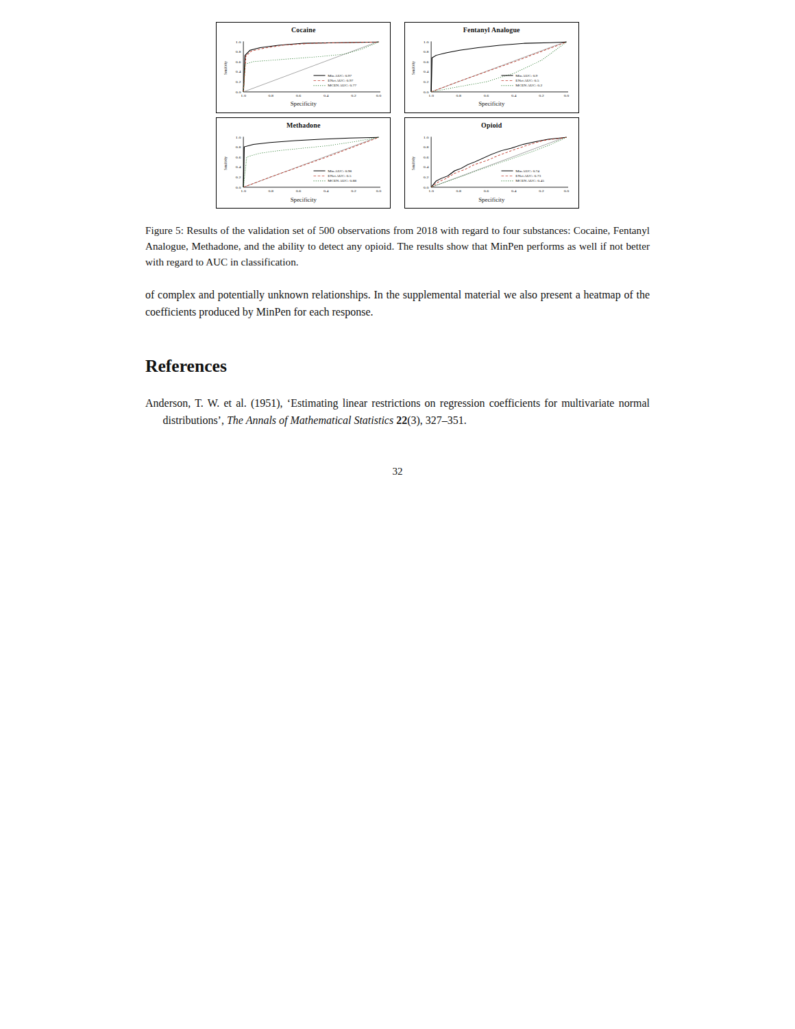Cocaine
0.0 0.2 0.4 0.6 0.8 1.0 1.0 0.8 0.6 0.4 0.2 0.0 Sensitivity Min AUC: 0.97 ENet AUC: 0.97 MCEN AUC: 0.77
Specificity
Fentanyl Analogue
0.0 0.2 0.4 0.6 0.8 1.0 1.0 0.8 0.6 0.4 0.2 0.0 Sensitivity Min AUC: 0.9 ENet AUC: 0.5 MCEN AUC: 0.2
Specificity
Methadone
0.0 0.2 0.4 0.6 0.8 1.0 1.0 0.8 0.6 0.4 0.2 0.0 Sensitivity Min AUC: 0.98 ENet AUC: 0.5 MCEN AUC: 0.88
Specificity
Opioid
0.0 0.2 0.4 0.6 0.8 1.0 1.0 0.8 0.6 0.4 0.2 0.0 Sensitivity Min AUC: 0.74 ENet AUC: 0.73 MCEN AUC: 0.45
Specificity
Figure 5: Results of the validation set of 500 observations from 2018 with regard to four substances: Cocaine, Fentanyl Analogue, Methadone, and the ability to detect any opioid. The results show that MinPen performs as well if not better with regard to AUC in classification.
of complex and potentially unknown relationships. In the supplemental material we also present a heatmap of the coefficients produced by MinPen for each response.
References
Anderson, T. W. et al. (1951), ‘Estimating linear restrictions on regression coefficients for multivariate normal distributions’, The Annals of Mathematical Statistics 22(3), 327–351.
32